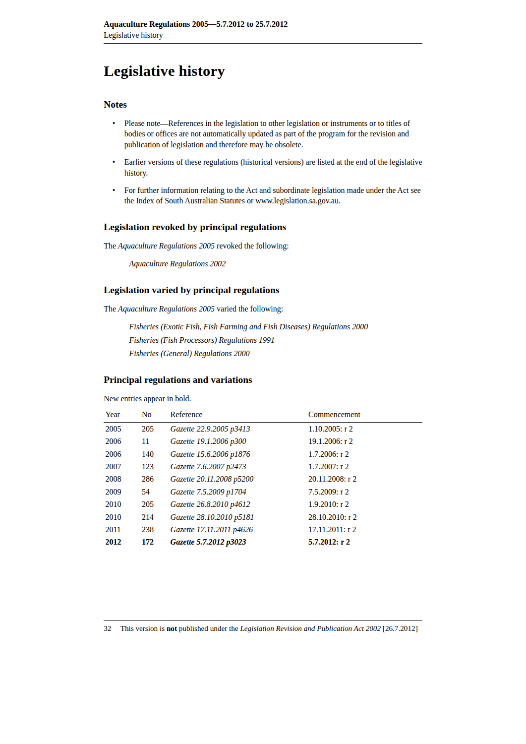Aquaculture Regulations 2005—5.7.2012 to 25.7.2012
Legislative history
Legislative history
Notes
Please note—References in the legislation to other legislation or instruments or to titles of bodies or offices are not automatically updated as part of the program for the revision and publication of legislation and therefore may be obsolete.
Earlier versions of these regulations (historical versions) are listed at the end of the legislative history.
For further information relating to the Act and subordinate legislation made under the Act see the Index of South Australian Statutes or www.legislation.sa.gov.au.
Legislation revoked by principal regulations
The Aquaculture Regulations 2005 revoked the following:
Aquaculture Regulations 2002
Legislation varied by principal regulations
The Aquaculture Regulations 2005 varied the following:
Fisheries (Exotic Fish, Fish Farming and Fish Diseases) Regulations 2000
Fisheries (Fish Processors) Regulations 1991
Fisheries (General) Regulations 2000
Principal regulations and variations
New entries appear in bold.
| Year | No | Reference | Commencement |
| --- | --- | --- | --- |
| 2005 | 205 | Gazette 22.9.2005 p3413 | 1.10.2005: r 2 |
| 2006 | 11 | Gazette 19.1.2006 p300 | 19.1.2006: r 2 |
| 2006 | 140 | Gazette 15.6.2006 p1876 | 1.7.2006: r 2 |
| 2007 | 123 | Gazette 7.6.2007 p2473 | 1.7.2007: r 2 |
| 2008 | 286 | Gazette 20.11.2008 p5200 | 20.11.2008: r 2 |
| 2009 | 54 | Gazette 7.5.2009 p1704 | 7.5.2009: r 2 |
| 2010 | 205 | Gazette 26.8.2010 p4612 | 1.9.2010: r 2 |
| 2010 | 214 | Gazette 28.10.2010 p5181 | 28.10.2010: r 2 |
| 2011 | 238 | Gazette 17.11.2011 p4626 | 17.11.2011: r 2 |
| 2012 | 172 | Gazette 5.7.2012 p3023 | 5.7.2012: r 2 |
32
This version is not published under the Legislation Revision and Publication Act 2002 [26.7.2012]